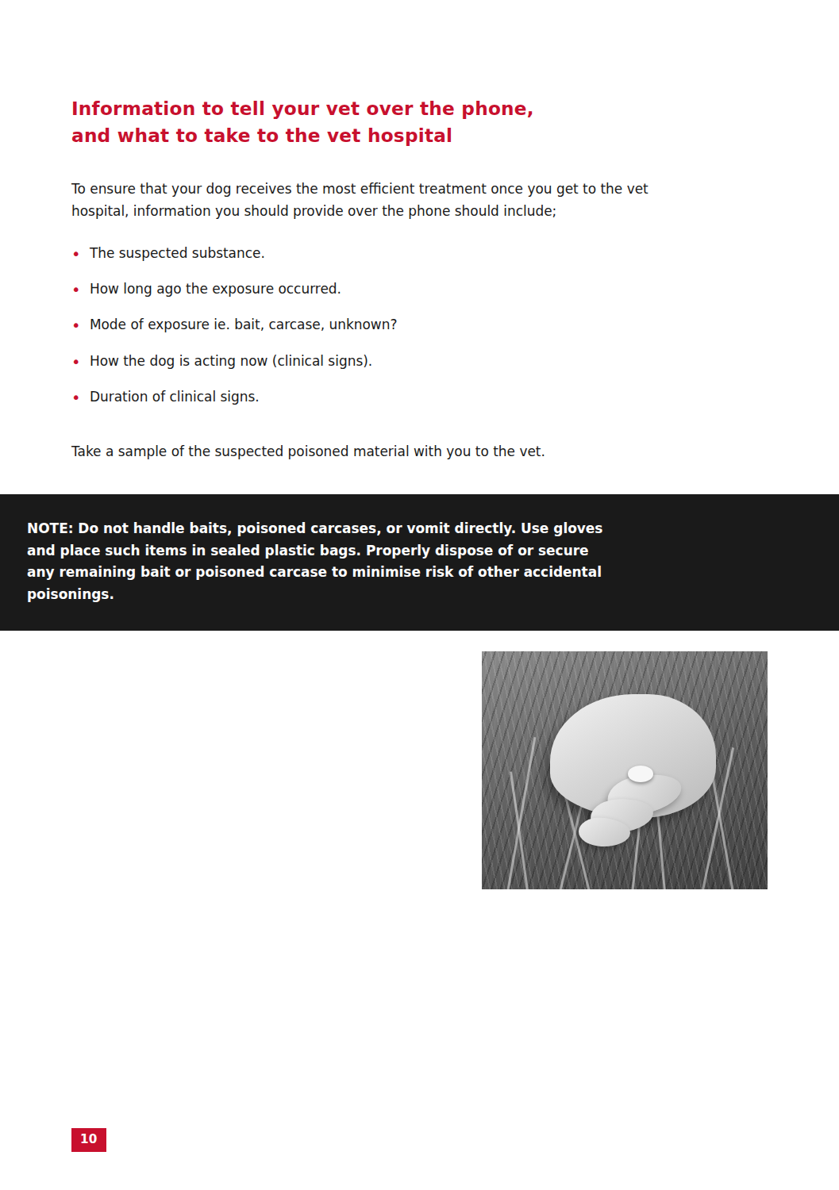Information to tell your vet over the phone,
and what to take to the vet hospital
To ensure that your dog receives the most efficient treatment once you get to the vet hospital, information you should provide over the phone should include;
The suspected substance.
How long ago the exposure occurred.
Mode of exposure ie. bait, carcase, unknown?
How the dog is acting now (clinical signs).
Duration of clinical signs.
Take a sample of the suspected poisoned material with you to the vet.
NOTE: Do not handle baits, poisoned carcases, or vomit directly. Use gloves and place such items in sealed plastic bags. Properly dispose of or secure any remaining bait or poisoned carcase to minimise risk of other accidental poisonings.
10